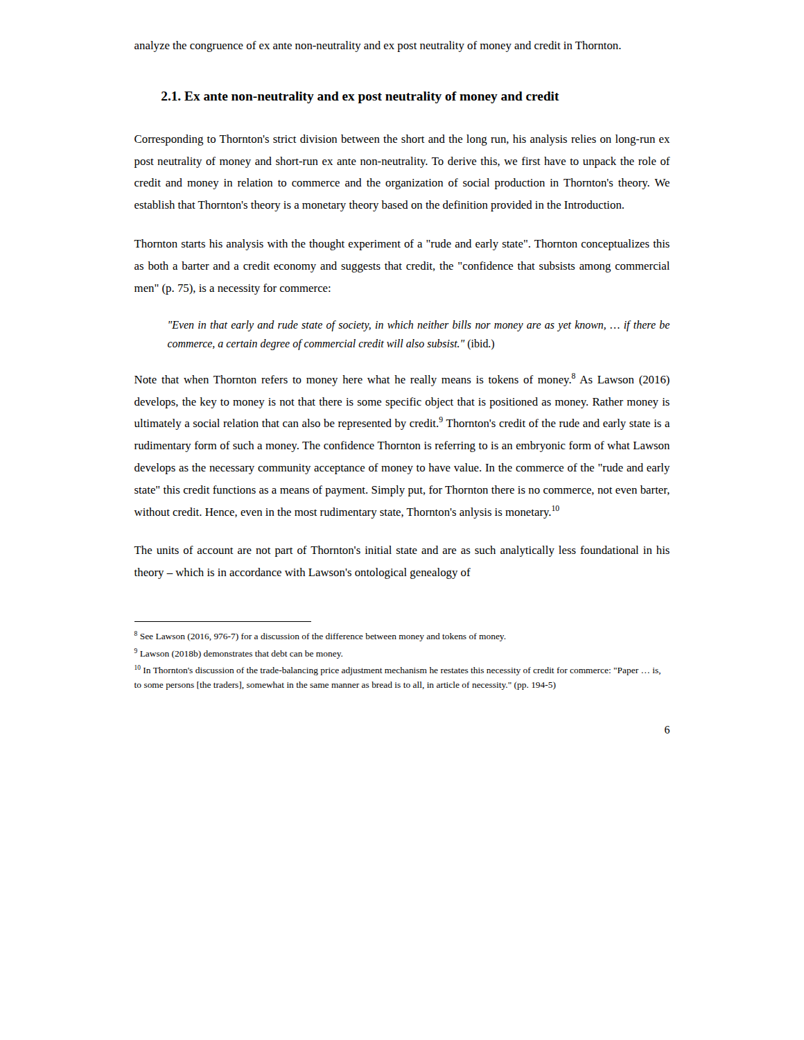analyze the congruence of ex ante non-neutrality and ex post neutrality of money and credit in Thornton.
2.1. Ex ante non-neutrality and ex post neutrality of money and credit
Corresponding to Thornton's strict division between the short and the long run, his analysis relies on long-run ex post neutrality of money and short-run ex ante non-neutrality. To derive this, we first have to unpack the role of credit and money in relation to commerce and the organization of social production in Thornton's theory. We establish that Thornton's theory is a monetary theory based on the definition provided in the Introduction.
Thornton starts his analysis with the thought experiment of a "rude and early state". Thornton conceptualizes this as both a barter and a credit economy and suggests that credit, the "confidence that subsists among commercial men" (p. 75), is a necessity for commerce:
"Even in that early and rude state of society, in which neither bills nor money are as yet known, … if there be commerce, a certain degree of commercial credit will also subsist." (ibid.)
Note that when Thornton refers to money here what he really means is tokens of money.8 As Lawson (2016) develops, the key to money is not that there is some specific object that is positioned as money. Rather money is ultimately a social relation that can also be represented by credit.9 Thornton's credit of the rude and early state is a rudimentary form of such a money. The confidence Thornton is referring to is an embryonic form of what Lawson develops as the necessary community acceptance of money to have value. In the commerce of the "rude and early state" this credit functions as a means of payment. Simply put, for Thornton there is no commerce, not even barter, without credit. Hence, even in the most rudimentary state, Thornton's anlysis is monetary.10
The units of account are not part of Thornton's initial state and are as such analytically less foundational in his theory – which is in accordance with Lawson's ontological genealogy of
8 See Lawson (2016, 976-7) for a discussion of the difference between money and tokens of money.
9 Lawson (2018b) demonstrates that debt can be money.
10 In Thornton's discussion of the trade-balancing price adjustment mechanism he restates this necessity of credit for commerce: "Paper … is, to some persons [the traders], somewhat in the same manner as bread is to all, in article of necessity." (pp. 194-5)
6